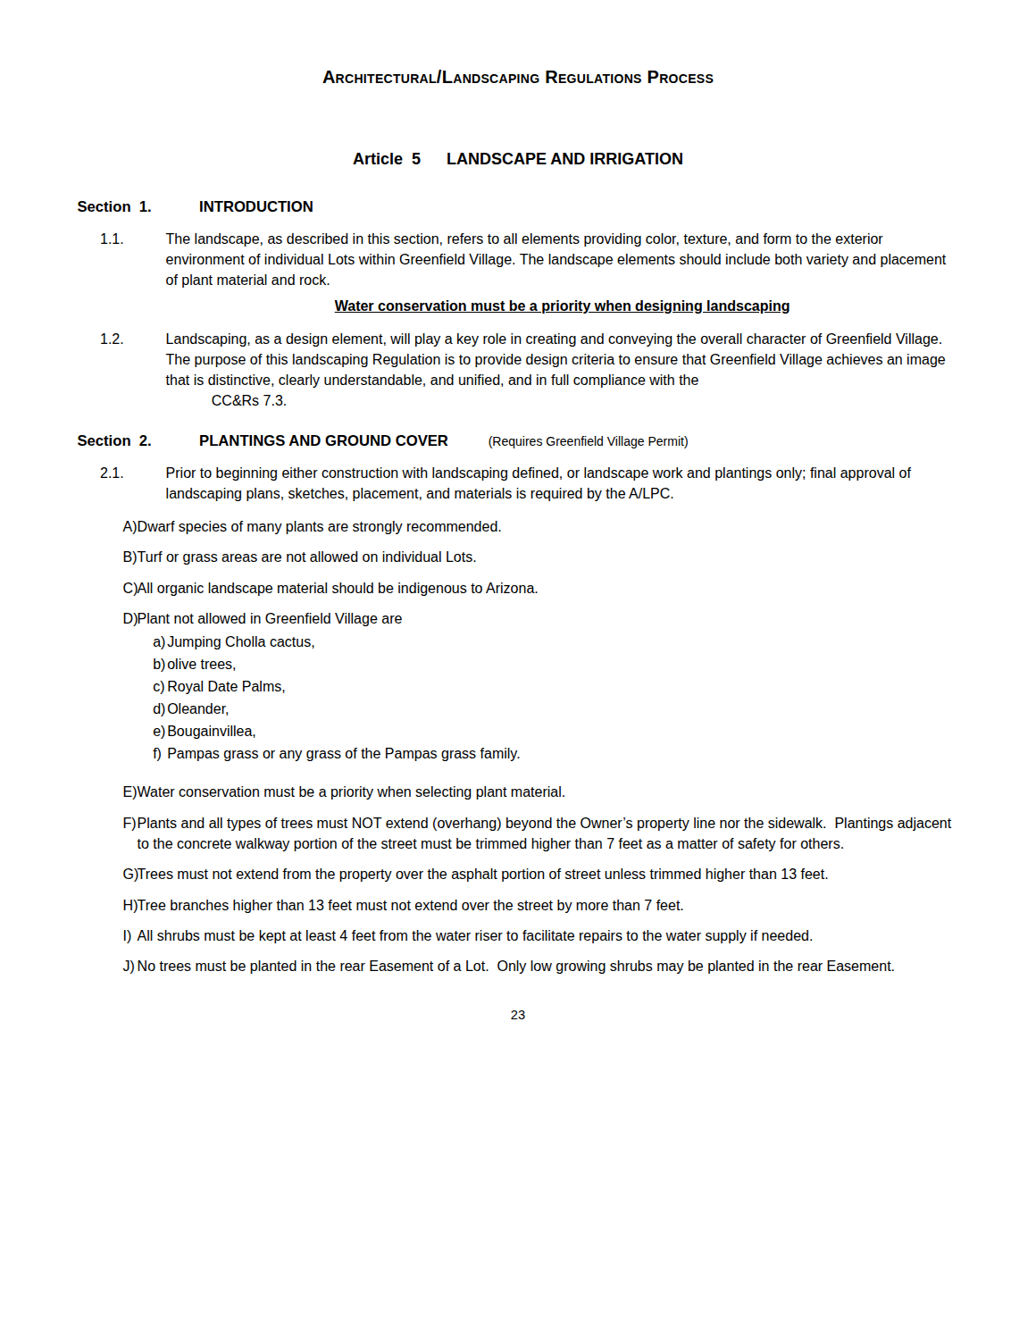Architectural/Landscaping Regulations Process
Article 5 LANDSCAPE AND IRRIGATION
Section 1. INTRODUCTION
1.1.
The landscape, as described in this section, refers to all elements providing color, texture, and form to the exterior environment of individual Lots within Greenfield Village. The landscape elements should include both variety and placement of plant material and rock.
Water conservation must be a priority when designing landscaping
1.2.
Landscaping, as a design element, will play a key role in creating and conveying the overall character of Greenfield Village. The purpose of this landscaping Regulation is to provide design criteria to ensure that Greenfield Village achieves an image that is distinctive, clearly understandable, and unified, and in full compliance with the
CC&Rs 7.3.
Section 2. PLANTINGS AND GROUND COVER (Requires Greenfield Village Permit)
2.1.
Prior to beginning either construction with landscaping defined, or landscape work and plantings only; final approval of landscaping plans, sketches, placement, and materials is required by the A/LPC.
A)
Dwarf species of many plants are strongly recommended.
B)
Turf or grass areas are not allowed on individual Lots.
C)
All organic landscape material should be indigenous to Arizona.
D)
Plant not allowed in Greenfield Village are
a) Jumping Cholla cactus,
b) olive trees,
c) Royal Date Palms,
d) Oleander,
e) Bougainvillea,
f) Pampas grass or any grass of the Pampas grass family.
E)
Water conservation must be a priority when selecting plant material.
F)
Plants and all types of trees must NOT extend (overhang) beyond the Owner’s property line nor the sidewalk. Plantings adjacent to the concrete walkway portion of the street must be trimmed higher than 7 feet as a matter of safety for others.
G)
Trees must not extend from the property over the asphalt portion of street unless trimmed higher than 13 feet.
H)
Tree branches higher than 13 feet must not extend over the street by more than 7 feet.
I)
All shrubs must be kept at least 4 feet from the water riser to facilitate repairs to the water supply if needed.
J)
No trees must be planted in the rear Easement of a Lot. Only low growing shrubs may be planted in the rear Easement.
23